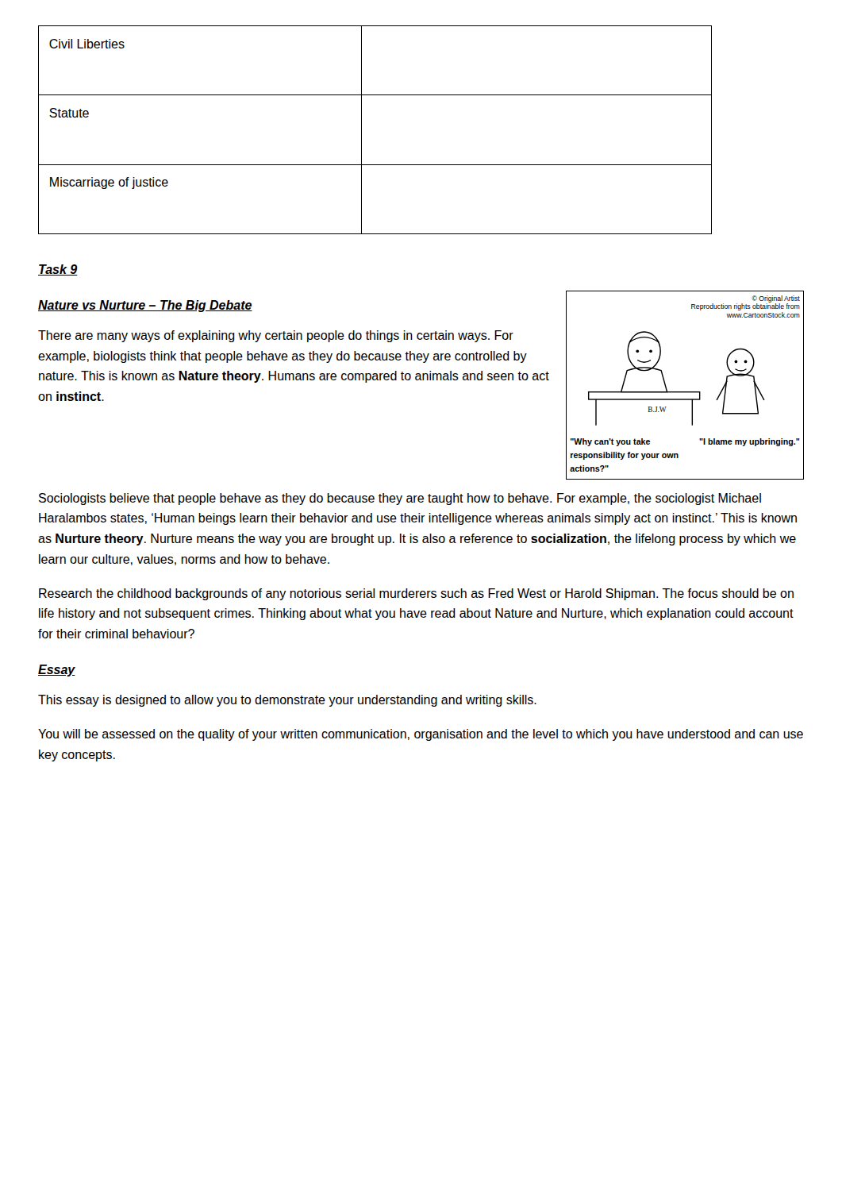| Civil Liberties | |
| Statute | |
| Miscarriage of justice | |
Task 9
© Original Artist
Reproduction rights obtainable from
www.CartoonStock.com
B.J.W
"Why can't you take responsibility for your own actions?" "I blame my upbringing."
Nature vs Nurture – The Big Debate
There are many ways of explaining why certain people do things in certain ways. For example, biologists think that people behave as they do because they are controlled by nature. This is known as Nature theory. Humans are compared to animals and seen to act on instinct.
Sociologists believe that people behave as they do because they are taught how to behave. For example, the sociologist Michael Haralambos states, ‘Human beings learn their behavior and use their intelligence whereas animals simply act on instinct.’ This is known as Nurture theory. Nurture means the way you are brought up. It is also a reference to socialization, the lifelong process by which we learn our culture, values, norms and how to behave.
Research the childhood backgrounds of any notorious serial murderers such as Fred West or Harold Shipman. The focus should be on life history and not subsequent crimes. Thinking about what you have read about Nature and Nurture, which explanation could account for their criminal behaviour?
Essay
This essay is designed to allow you to demonstrate your understanding and writing skills.
You will be assessed on the quality of your written communication, organisation and the level to which you have understood and can use key concepts.